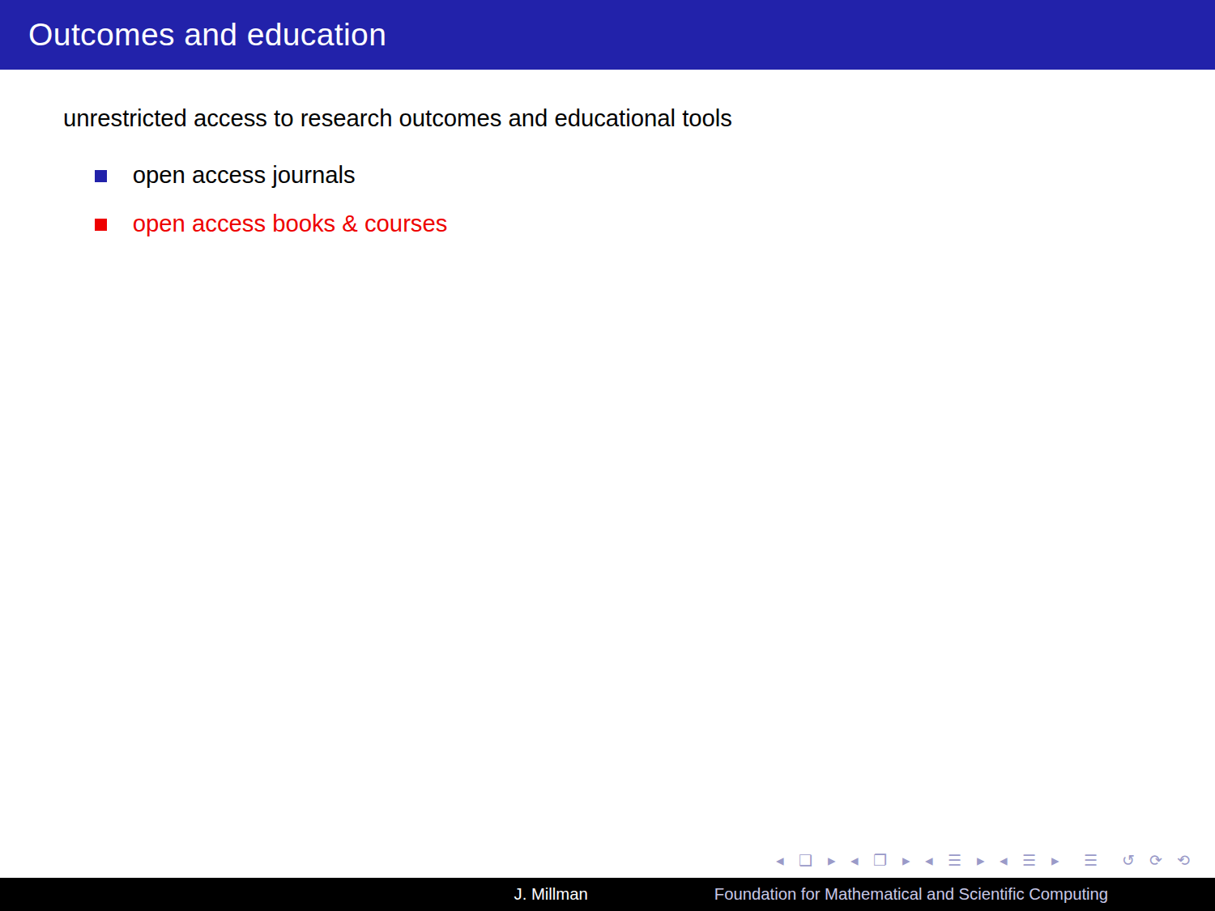Outcomes and education
unrestricted access to research outcomes and educational tools
open access journals
open access books & courses
◂ ❑ ▸ ◂ ❐ ▸ ◂ ☰ ▸ ◂ ☰ ▸ ☰ ↺ ⟳ ⟲
J. Millman
Foundation for Mathematical and Scientific Computing